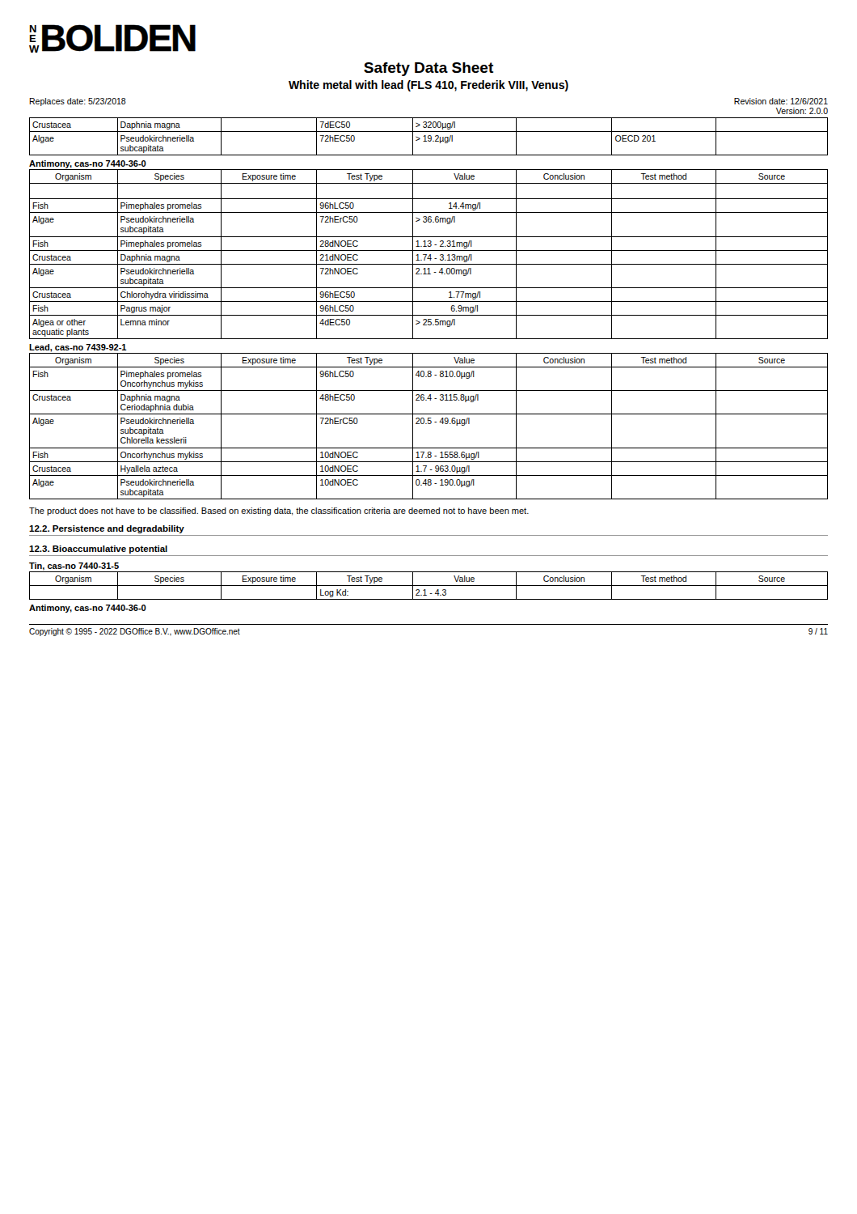NEW BOLIDEN
Safety Data Sheet
White metal with lead (FLS 410, Frederik VIII, Venus)
Replaces date: 5/23/2018
Revision date: 12/6/2021
Version: 2.0.0
| Crustacea | Daphnia magna | | 7dEC50 | > 3200µg/l | | | |
| Algae | Pseudokirchneriella subcapitata | | 72hEC50 | > 19.2µg/l | | OECD 201 | |
Antimony, cas-no 7440-36-0
| Organism | Species | Exposure time | Test Type | Value | Conclusion | Test method | Source |
| --- | --- | --- | --- | --- | --- | --- | --- |
| Fish | Pimephales promelas | | 96hLC50 | 14.4mg/l | | | |
| Algae | Pseudokirchneriella subcapitata | | 72hErC50 | > 36.6mg/l | | | |
| Fish | Pimephales promelas | | 28dNOEC | 1.13 - 2.31mg/l | | | |
| Crustacea | Daphnia magna | | 21dNOEC | 1.74 - 3.13mg/l | | | |
| Algae | Pseudokirchneriella subcapitata | | 72hNOEC | 2.11 - 4.00mg/l | | | |
| Crustacea | Chlorohydra viridissima | | 96hEC50 | 1.77mg/l | | | |
| Fish | Pagrus major | | 96hLC50 | 6.9mg/l | | | |
| Algea or other acquatic plants | Lemna minor | | 4dEC50 | > 25.5mg/l | | | |
Lead, cas-no 7439-92-1
| Organism | Species | Exposure time | Test Type | Value | Conclusion | Test method | Source |
| --- | --- | --- | --- | --- | --- | --- | --- |
| Fish | Pimephales promelas Oncorhynchus mykiss | | 96hLC50 | 40.8 - 810.0µg/l | | | |
| Crustacea | Daphnia magna Ceriodaphnia dubia | | 48hEC50 | 26.4 - 3115.8µg/l | | | |
| Algae | Pseudokirchneriella subcapitata Chlorella kesslerii | | 72hErC50 | 20.5 - 49.6µg/l | | | |
| Fish | Oncorhynchus mykiss | | 10dNOEC | 17.8 - 1558.6µg/l | | | |
| Crustacea | Hyallela azteca | | 10dNOEC | 1.7 - 963.0µg/l | | | |
| Algae | Pseudokirchneriella subcapitata | | 10dNOEC | 0.48 - 190.0µg/l | | | |
The product does not have to be classified. Based on existing data, the classification criteria are deemed not to have been met.
12.2. Persistence and degradability
12.3. Bioaccumulative potential
Tin, cas-no 7440-31-5
| Organism | Species | Exposure time | Test Type | Value | Conclusion | Test method | Source |
| --- | --- | --- | --- | --- | --- | --- | --- |
| | | | Log Kd: | 2.1 - 4.3 | | | |
Antimony, cas-no 7440-36-0
Copyright © 1995 - 2022 DGOffice B.V., www.DGOffice.net
9 / 11